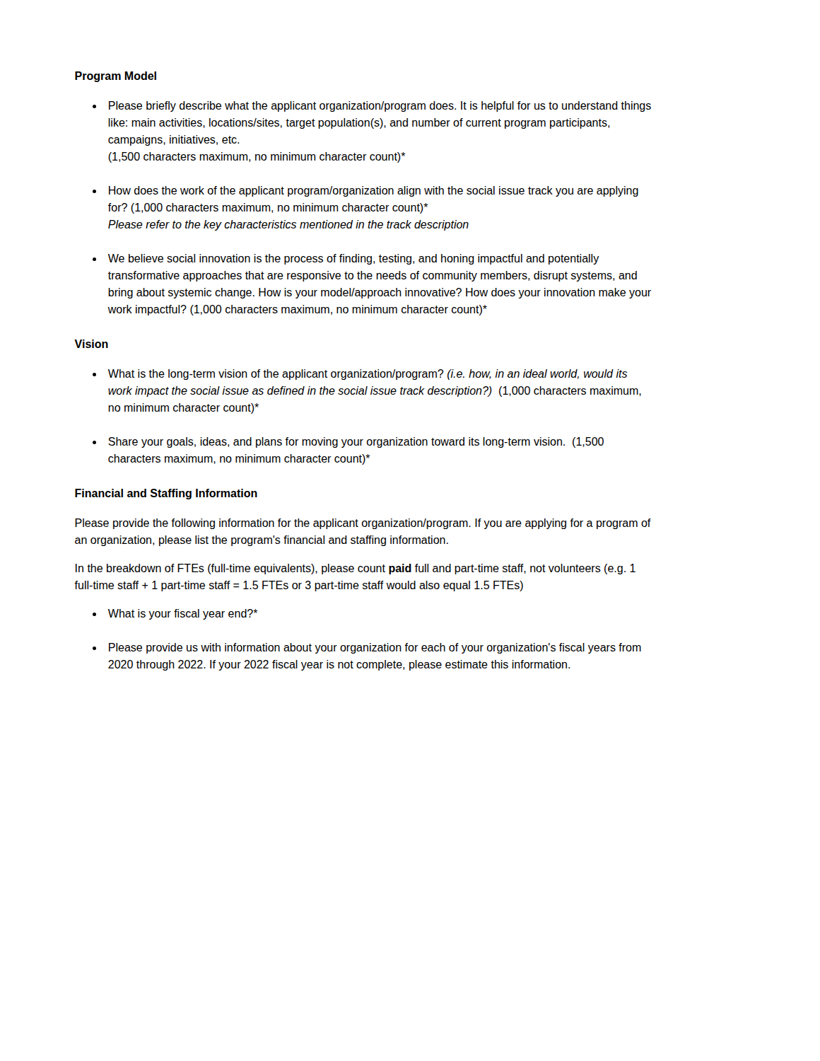Program Model
Please briefly describe what the applicant organization/program does. It is helpful for us to understand things like: main activities, locations/sites, target population(s), and number of current program participants, campaigns, initiatives, etc.
(1,500 characters maximum, no minimum character count)*
How does the work of the applicant program/organization align with the social issue track you are applying for? (1,000 characters maximum, no minimum character count)*
Please refer to the key characteristics mentioned in the track description
We believe social innovation is the process of finding, testing, and honing impactful and potentially transformative approaches that are responsive to the needs of community members, disrupt systems, and bring about systemic change. How is your model/approach innovative? How does your innovation make your work impactful? (1,000 characters maximum, no minimum character count)*
Vision
What is the long-term vision of the applicant organization/program? (i.e. how, in an ideal world, would its work impact the social issue as defined in the social issue track description?) (1,000 characters maximum, no minimum character count)*
Share your goals, ideas, and plans for moving your organization toward its long-term vision. (1,500 characters maximum, no minimum character count)*
Financial and Staffing Information
Please provide the following information for the applicant organization/program. If you are applying for a program of an organization, please list the program's financial and staffing information.
In the breakdown of FTEs (full-time equivalents), please count paid full and part-time staff, not volunteers (e.g. 1 full-time staff + 1 part-time staff = 1.5 FTEs or 3 part-time staff would also equal 1.5 FTEs)
What is your fiscal year end?*
Please provide us with information about your organization for each of your organization's fiscal years from 2020 through 2022. If your 2022 fiscal year is not complete, please estimate this information.